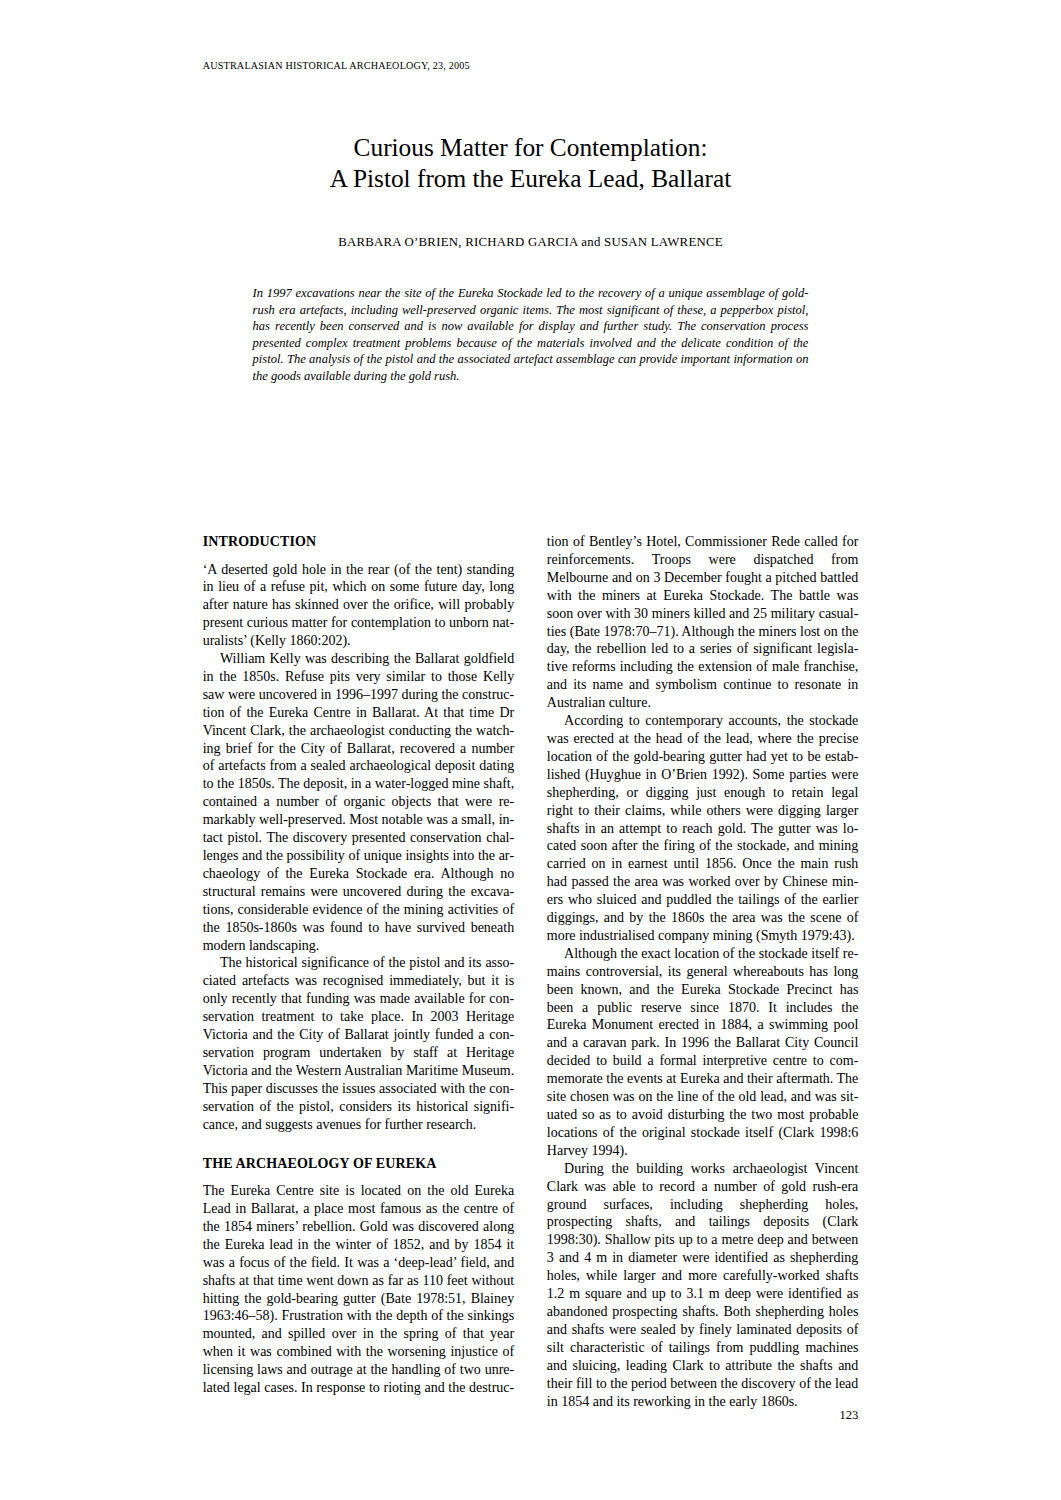AUSTRALASIAN HISTORICAL ARCHAEOLOGY, 23, 2005
Curious Matter for Contemplation:
A Pistol from the Eureka Lead, Ballarat
BARBARA O’BRIEN, RICHARD GARCIA and SUSAN LAWRENCE
In 1997 excavations near the site of the Eureka Stockade led to the recovery of a unique assemblage of gold-rush era artefacts, including well-preserved organic items. The most significant of these, a pepperbox pistol, has recently been conserved and is now available for display and further study. The conservation process presented complex treatment problems because of the materials involved and the delicate condition of the pistol. The analysis of the pistol and the associated artefact assemblage can provide important information on the goods available during the gold rush.
INTRODUCTION
‘A deserted gold hole in the rear (of the tent) standing in lieu of a refuse pit, which on some future day, long after nature has skinned over the orifice, will probably present curious matter for contemplation to unborn naturalists’ (Kelly 1860:202).
William Kelly was describing the Ballarat goldfield in the 1850s. Refuse pits very similar to those Kelly saw were uncovered in 1996–1997 during the construction of the Eureka Centre in Ballarat. At that time Dr Vincent Clark, the archaeologist conducting the watching brief for the City of Ballarat, recovered a number of artefacts from a sealed archaeological deposit dating to the 1850s. The deposit, in a water-logged mine shaft, contained a number of organic objects that were remarkably well-preserved. Most notable was a small, intact pistol. The discovery presented conservation challenges and the possibility of unique insights into the archaeology of the Eureka Stockade era. Although no structural remains were uncovered during the excavations, considerable evidence of the mining activities of the 1850s-1860s was found to have survived beneath modern landscaping.
The historical significance of the pistol and its associated artefacts was recognised immediately, but it is only recently that funding was made available for conservation treatment to take place. In 2003 Heritage Victoria and the City of Ballarat jointly funded a conservation program undertaken by staff at Heritage Victoria and the Western Australian Maritime Museum. This paper discusses the issues associated with the conservation of the pistol, considers its historical significance, and suggests avenues for further research.
THE ARCHAEOLOGY OF EUREKA
The Eureka Centre site is located on the old Eureka Lead in Ballarat, a place most famous as the centre of the 1854 miners’ rebellion. Gold was discovered along the Eureka lead in the winter of 1852, and by 1854 it was a focus of the field. It was a ‘deep-lead’ field, and shafts at that time went down as far as 110 feet without hitting the gold-bearing gutter (Bate 1978:51, Blainey 1963:46–58). Frustration with the depth of the sinkings mounted, and spilled over in the spring of that year when it was combined with the worsening injustice of licensing laws and outrage at the handling of two unrelated legal cases. In response to rioting and the destruction of Bentley’s Hotel, Commissioner Rede called for reinforcements. Troops were dispatched from Melbourne and on 3 December fought a pitched battled with the miners at Eureka Stockade. The battle was soon over with 30 miners killed and 25 military casualties (Bate 1978:70–71). Although the miners lost on the day, the rebellion led to a series of significant legislative reforms including the extension of male franchise, and its name and symbolism continue to resonate in Australian culture.
According to contemporary accounts, the stockade was erected at the head of the lead, where the precise location of the gold-bearing gutter had yet to be established (Huyghue in O’Brien 1992). Some parties were shepherding, or digging just enough to retain legal right to their claims, while others were digging larger shafts in an attempt to reach gold. The gutter was located soon after the firing of the stockade, and mining carried on in earnest until 1856. Once the main rush had passed the area was worked over by Chinese miners who sluiced and puddled the tailings of the earlier diggings, and by the 1860s the area was the scene of more industrialised company mining (Smyth 1979:43).
Although the exact location of the stockade itself remains controversial, its general whereabouts has long been known, and the Eureka Stockade Precinct has been a public reserve since 1870. It includes the Eureka Monument erected in 1884, a swimming pool and a caravan park. In 1996 the Ballarat City Council decided to build a formal interpretive centre to commemorate the events at Eureka and their aftermath. The site chosen was on the line of the old lead, and was situated so as to avoid disturbing the two most probable locations of the original stockade itself (Clark 1998:6 Harvey 1994).
During the building works archaeologist Vincent Clark was able to record a number of gold rush-era ground surfaces, including shepherding holes, prospecting shafts, and tailings deposits (Clark 1998:30). Shallow pits up to a metre deep and between 3 and 4 m in diameter were identified as shepherding holes, while larger and more carefully-worked shafts 1.2 m square and up to 3.1 m deep were identified as abandoned prospecting shafts. Both shepherding holes and shafts were sealed by finely laminated deposits of silt characteristic of tailings from puddling machines and sluicing, leading Clark to attribute the shafts and their fill to the period between the discovery of the lead in 1854 and its reworking in the early 1860s.
123